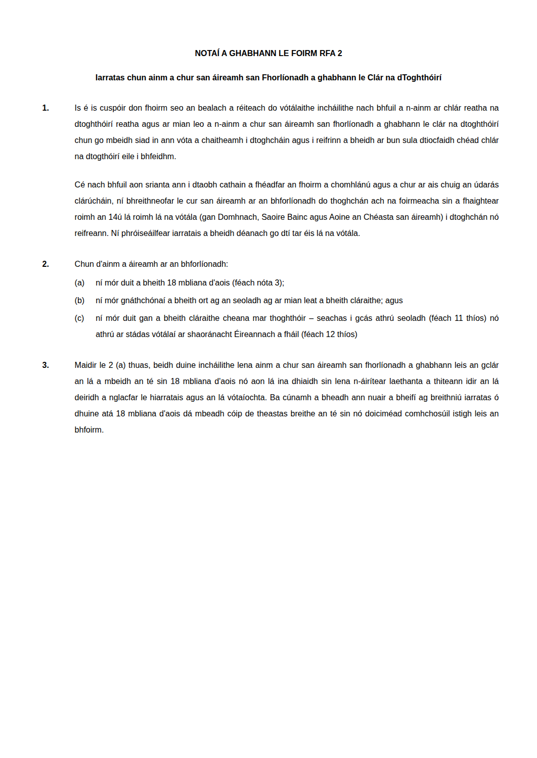NOTAÍ A GHABHANN LE FOIRM RFA 2
Iarratas chun ainm a chur san áireamh san Fhorlíonadh a ghabhann le Clár na dToghthóirí
Is é is cuspóir don fhoirm seo an bealach a réiteach do vótálaithe incháilithe nach bhfuil a n-ainm ar chlár reatha na dtoghthóirí reatha agus ar mian leo a n-ainm a chur san áireamh san fhorlíonadh a ghabhann le clár na dtoghthóirí chun go mbeidh siad in ann vóta a chaitheamh i dtoghcháin agus i reifrinn a bheidh ar bun sula dtiocfaidh chéad chlár na dtogthóirí eile i bhfeidhm.
Cé nach bhfuil aon srianta ann i dtaobh cathain a fhéadfar an fhoirm a chomhlánú agus a chur ar ais chuig an údarás clárúcháin, ní bhreithneofar le cur san áireamh ar an bhforlíonadh do thoghchán ach na foirmeacha sin a fhaightear roimh an 14ú lá roimh lá na vótála (gan Domhnach, Saoire Bainc agus Aoine an Chéasta san áireamh) i dtoghchán nó reifreann. Ní phróiseáilfear iarratais a bheidh déanach go dtí tar éis lá na vótála.
Chun d'ainm a áireamh ar an bhforlíonadh:
ní mór duit a bheith 18 mbliana d'aois (féach nóta 3);
ní mór gnáthchónaí a bheith ort ag an seoladh ag ar mian leat a bheith cláraithe; agus
ní mór duit gan a bheith cláraithe cheana mar thoghthóir – seachas i gcás athrú seoladh (féach 11 thíos) nó athrú ar stádas vótálaí ar shaoránacht Éireannach a fháil (féach 12 thíos)
Maidir le 2 (a) thuas, beidh duine incháilithe lena ainm a chur san áireamh san fhorlíonadh a ghabhann leis an gclár an lá a mbeidh an té sin 18 mbliana d'aois nó aon lá ina dhiaidh sin lena n-áirítear laethanta a thiteann idir an lá deiridh a nglacfar le hiarratais agus an lá vótaíochta. Ba cúnamh a bheadh ann nuair a bheifí ag breithniú iarratas ó dhuine atá 18 mbliana d'aois dá mbeadh cóip de theastas breithe an té sin nó doiciméad comhchosúil istigh leis an bhfoirm.